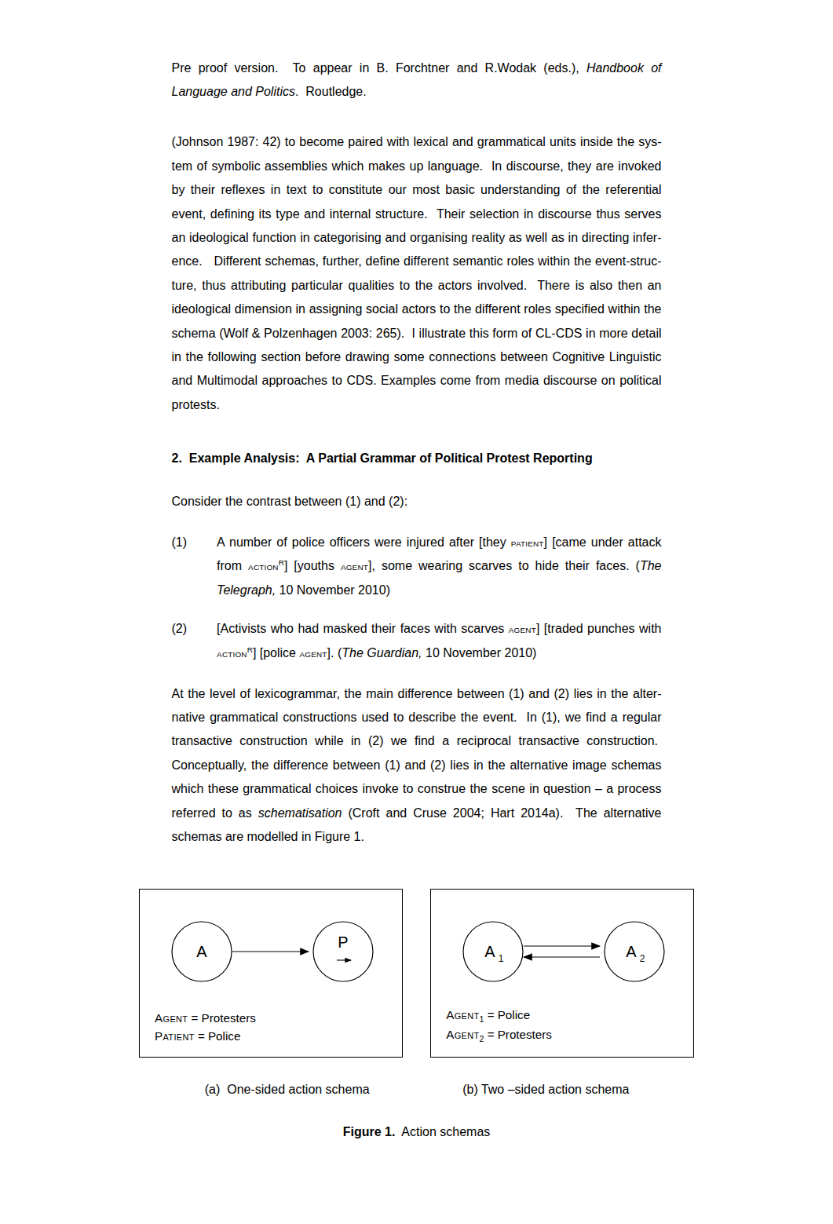Pre proof version. To appear in B. Forchtner and R.Wodak (eds.), Handbook of Language and Politics. Routledge.
(Johnson 1987: 42) to become paired with lexical and grammatical units inside the system of symbolic assemblies which makes up language. In discourse, they are invoked by their reflexes in text to constitute our most basic understanding of the referential event, defining its type and internal structure. Their selection in discourse thus serves an ideological function in categorising and organising reality as well as in directing inference. Different schemas, further, define different semantic roles within the event-structure, thus attributing particular qualities to the actors involved. There is also then an ideological dimension in assigning social actors to the different roles specified within the schema (Wolf & Polzenhagen 2003: 265). I illustrate this form of CL-CDS in more detail in the following section before drawing some connections between Cognitive Linguistic and Multimodal approaches to CDS. Examples come from media discourse on political protests.
2. Example Analysis: A Partial Grammar of Political Protest Reporting
Consider the contrast between (1) and (2):
(1)
A number of police officers were injured after [they PATIENT] [came under attack from ACTION R] [youths AGENT], some wearing scarves to hide their faces. (The Telegraph, 10 November 2010)
(2)
[Activists who had masked their faces with scarves AGENT] [traded punches with ACTION R] [police AGENT]. (The Guardian, 10 November 2010)
At the level of lexicogrammar, the main difference between (1) and (2) lies in the alternative grammatical constructions used to describe the event. In (1), we find a regular transactive construction while in (2) we find a reciprocal transactive construction. Conceptually, the difference between (1) and (2) lies in the alternative image schemas which these grammatical choices invoke to construe the scene in question – a process referred to as schematisation (Croft and Cruse 2004; Hart 2014a). The alternative schemas are modelled in Figure 1.
A P
Agent = Protesters
Patient = Police
A 1 A 2
Agent1 = Police
Agent2 = Protesters
(a) One-sided action schema
(b) Two –sided action schema
Figure 1. Action schemas